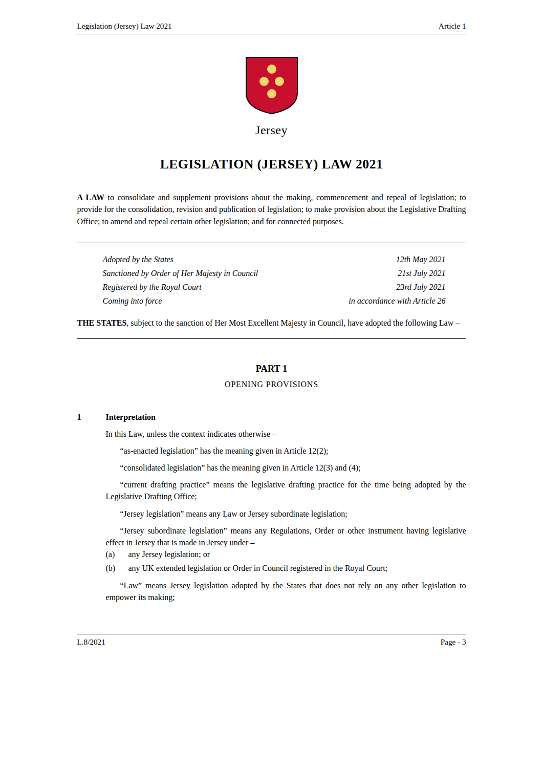Legislation (Jersey) Law 2021 Article 1
Jersey
LEGISLATION (JERSEY) LAW 2021
A LAW to consolidate and supplement provisions about the making, commencement and repeal of legislation; to provide for the consolidation, revision and publication of legislation; to make provision about the Legislative Drafting Office; to amend and repeal certain other legislation; and for connected purposes.
| Adopted by the States | 12th May 2021 |
| Sanctioned by Order of Her Majesty in Council | 21st July 2021 |
| Registered by the Royal Court | 23rd July 2021 |
| Coming into force | in accordance with Article 26 |
THE STATES, subject to the sanction of Her Most Excellent Majesty in Council, have adopted the following Law –
PART 1
OPENING PROVISIONS
1 Interpretation
In this Law, unless the context indicates otherwise –
“as-enacted legislation” has the meaning given in Article 12(2);
“consolidated legislation” has the meaning given in Article 12(3) and (4);
“current drafting practice” means the legislative drafting practice for the time being adopted by the Legislative Drafting Office;
“Jersey legislation” means any Law or Jersey subordinate legislation;
“Jersey subordinate legislation” means any Regulations, Order or other instrument having legislative effect in Jersey that is made in Jersey under –
(a) any Jersey legislation; or
(b) any UK extended legislation or Order in Council registered in the Royal Court;
“Law” means Jersey legislation adopted by the States that does not rely on any other legislation to empower its making;
L.8/2021 Page - 3